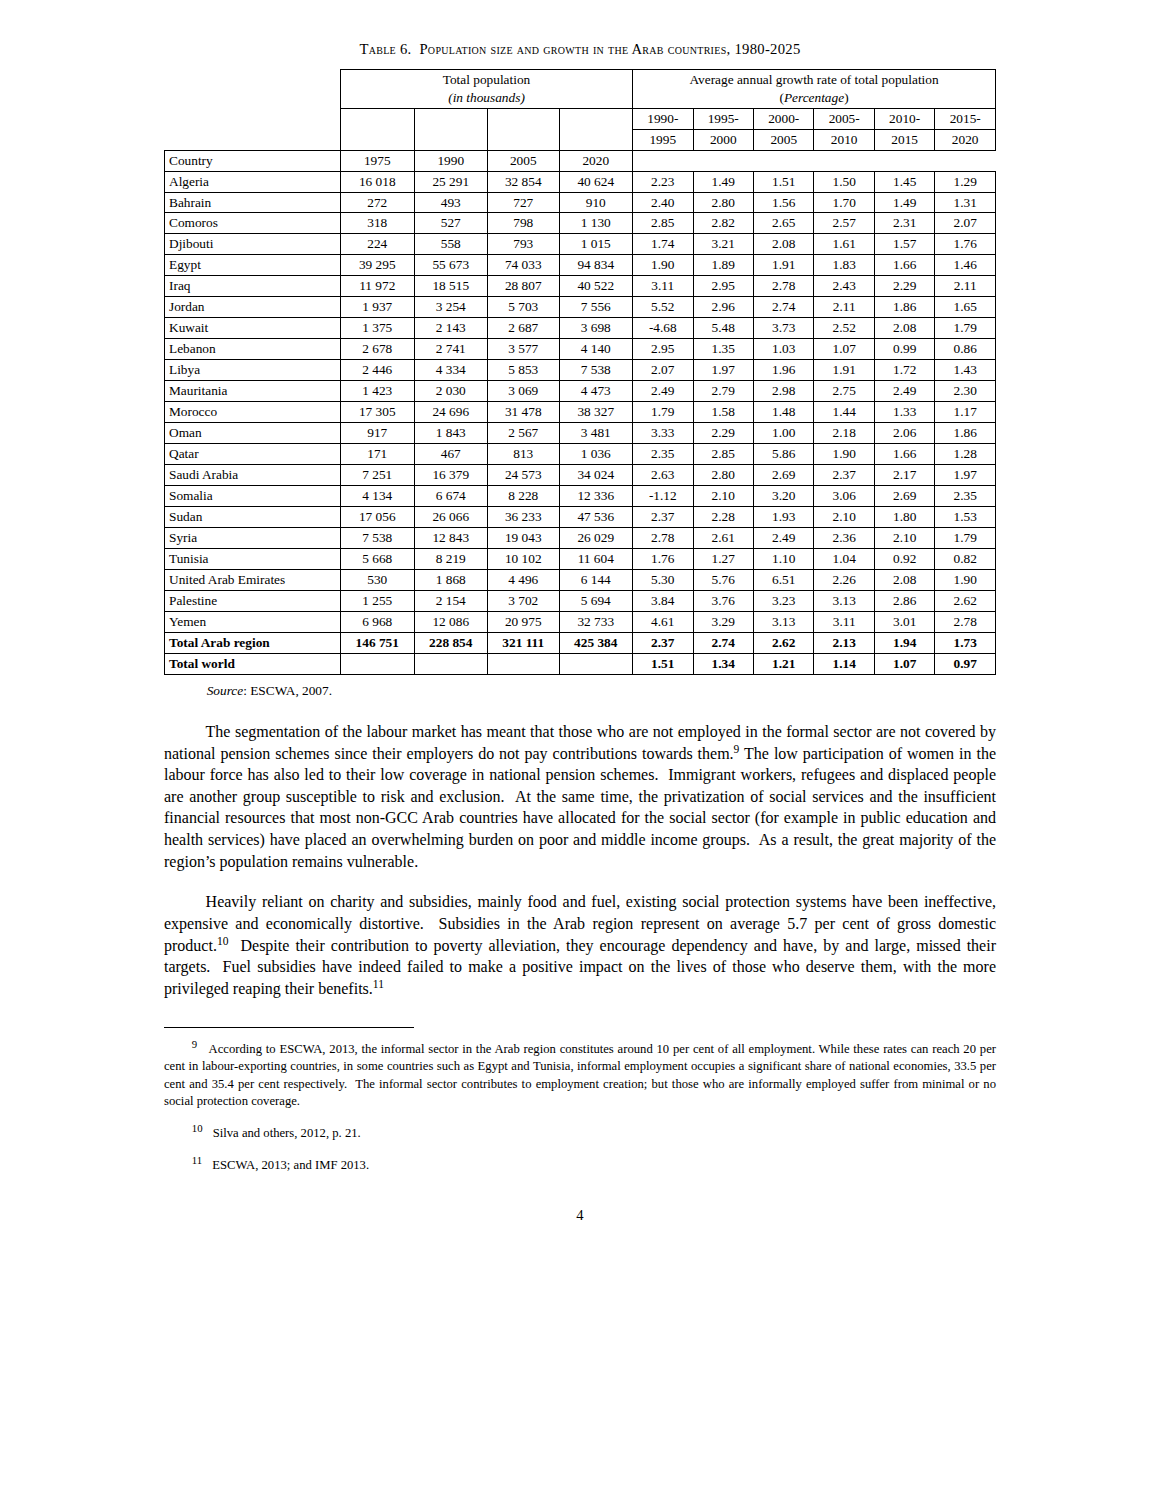Table 6. Population size and growth in the Arab countries, 1980-2025
| | Total population (in thousands) | Average annual growth rate of total population ( Percentage ) |
| --- | --- | --- |
| | | | | 1990- | 1995- | 2000- | 2005- | 2010- | 2015- |
| 1995 | 2000 | 2005 | 2010 | 2015 | 2020 |
| Country | 1975 | 1990 | 2005 | 2020 | |
| Algeria | 16 018 | 25 291 | 32 854 | 40 624 | 2.23 | 1.49 | 1.51 | 1.50 | 1.45 | 1.29 |
| Bahrain | 272 | 493 | 727 | 910 | 2.40 | 2.80 | 1.56 | 1.70 | 1.49 | 1.31 |
| Comoros | 318 | 527 | 798 | 1 130 | 2.85 | 2.82 | 2.65 | 2.57 | 2.31 | 2.07 |
| Djibouti | 224 | 558 | 793 | 1 015 | 1.74 | 3.21 | 2.08 | 1.61 | 1.57 | 1.76 |
| Egypt | 39 295 | 55 673 | 74 033 | 94 834 | 1.90 | 1.89 | 1.91 | 1.83 | 1.66 | 1.46 |
| Iraq | 11 972 | 18 515 | 28 807 | 40 522 | 3.11 | 2.95 | 2.78 | 2.43 | 2.29 | 2.11 |
| Jordan | 1 937 | 3 254 | 5 703 | 7 556 | 5.52 | 2.96 | 2.74 | 2.11 | 1.86 | 1.65 |
| Kuwait | 1 375 | 2 143 | 2 687 | 3 698 | -4.68 | 5.48 | 3.73 | 2.52 | 2.08 | 1.79 |
| Lebanon | 2 678 | 2 741 | 3 577 | 4 140 | 2.95 | 1.35 | 1.03 | 1.07 | 0.99 | 0.86 |
| Libya | 2 446 | 4 334 | 5 853 | 7 538 | 2.07 | 1.97 | 1.96 | 1.91 | 1.72 | 1.43 |
| Mauritania | 1 423 | 2 030 | 3 069 | 4 473 | 2.49 | 2.79 | 2.98 | 2.75 | 2.49 | 2.30 |
| Morocco | 17 305 | 24 696 | 31 478 | 38 327 | 1.79 | 1.58 | 1.48 | 1.44 | 1.33 | 1.17 |
| Oman | 917 | 1 843 | 2 567 | 3 481 | 3.33 | 2.29 | 1.00 | 2.18 | 2.06 | 1.86 |
| Qatar | 171 | 467 | 813 | 1 036 | 2.35 | 2.85 | 5.86 | 1.90 | 1.66 | 1.28 |
| Saudi Arabia | 7 251 | 16 379 | 24 573 | 34 024 | 2.63 | 2.80 | 2.69 | 2.37 | 2.17 | 1.97 |
| Somalia | 4 134 | 6 674 | 8 228 | 12 336 | -1.12 | 2.10 | 3.20 | 3.06 | 2.69 | 2.35 |
| Sudan | 17 056 | 26 066 | 36 233 | 47 536 | 2.37 | 2.28 | 1.93 | 2.10 | 1.80 | 1.53 |
| Syria | 7 538 | 12 843 | 19 043 | 26 029 | 2.78 | 2.61 | 2.49 | 2.36 | 2.10 | 1.79 |
| Tunisia | 5 668 | 8 219 | 10 102 | 11 604 | 1.76 | 1.27 | 1.10 | 1.04 | 0.92 | 0.82 |
| United Arab Emirates | 530 | 1 868 | 4 496 | 6 144 | 5.30 | 5.76 | 6.51 | 2.26 | 2.08 | 1.90 |
| Palestine | 1 255 | 2 154 | 3 702 | 5 694 | 3.84 | 3.76 | 3.23 | 3.13 | 2.86 | 2.62 |
| Yemen | 6 968 | 12 086 | 20 975 | 32 733 | 4.61 | 3.29 | 3.13 | 3.11 | 3.01 | 2.78 |
| Total Arab region | 146 751 | 228 854 | 321 111 | 425 384 | 2.37 | 2.74 | 2.62 | 2.13 | 1.94 | 1.73 |
| Total world | | | | | 1.51 | 1.34 | 1.21 | 1.14 | 1.07 | 0.97 |
Source: ESCWA, 2007.
The segmentation of the labour market has meant that those who are not employed in the formal sector are not covered by national pension schemes since their employers do not pay contributions towards them.9 The low participation of women in the labour force has also led to their low coverage in national pension schemes. Immigrant workers, refugees and displaced people are another group susceptible to risk and exclusion. At the same time, the privatization of social services and the insufficient financial resources that most non-GCC Arab countries have allocated for the social sector (for example in public education and health services) have placed an overwhelming burden on poor and middle income groups. As a result, the great majority of the region’s population remains vulnerable.
Heavily reliant on charity and subsidies, mainly food and fuel, existing social protection systems have been ineffective, expensive and economically distortive. Subsidies in the Arab region represent on average 5.7 per cent of gross domestic product.10 Despite their contribution to poverty alleviation, they encourage dependency and have, by and large, missed their targets. Fuel subsidies have indeed failed to make a positive impact on the lives of those who deserve them, with the more privileged reaping their benefits.11
9 According to ESCWA, 2013, the informal sector in the Arab region constitutes around 10 per cent of all employment. While these rates can reach 20 per cent in labour-exporting countries, in some countries such as Egypt and Tunisia, informal employment occupies a significant share of national economies, 33.5 per cent and 35.4 per cent respectively. The informal sector contributes to employment creation; but those who are informally employed suffer from minimal or no social protection coverage.
10 Silva and others, 2012, p. 21.
11 ESCWA, 2013; and IMF 2013.
4